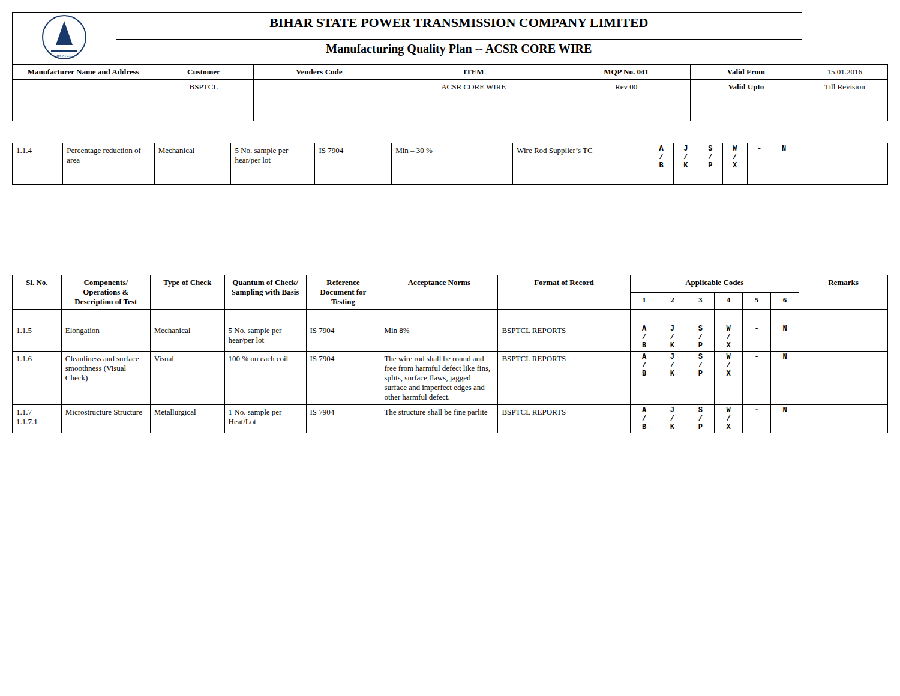| BSPTCL | BIHAR STATE POWER TRANSMISSION COMPANY LIMITED |
| Manufacturing Quality Plan -- ACSR CORE WIRE |
| Manufacturer Name and Address | Customer | Venders Code | ITEM | MQP No. 041 | Valid From | 15.01.2016 |
| | BSPTCL | | ACSR CORE WIRE | Rev 00 | Valid Upto | Till Revision |
| 1.1.4 | Percentage reduction of area | Mechanical | 5 No. sample per hear/per lot | IS 7904 | Min – 30 % | Wire Rod Supplier’s TC | A / B | J / K | S / P | W / X | - | N | |
| Sl. No. | Components/ Operations & Description of Test | Type of Check | Quantum of Check/ Sampling with Basis | Reference Document for Testing | Acceptance Norms | Format of Record | Applicable Codes | Remarks |
| --- | --- | --- | --- | --- | --- | --- | --- | --- |
| 1 | 2 | 3 | 4 | 5 | 6 |
| 1.1.5 | Elongation | Mechanical | 5 No. sample per hear/per lot | IS 7904 | Min 8% | BSPTCL REPORTS | A / B | J / K | S / P | W / X | - | N | |
| 1.1.6 | Cleanliness and surface smoothness (Visual Check) | Visual | 100 % on each coil | IS 7904 | The wire rod shall be round and free from harmful defect like fins, splits, surface flaws, jagged surface and imperfect edges and other harmful defect. | BSPTCL REPORTS | A / B | J / K | S / P | W / X | - | N | |
| 1.1.7 1.1.7.1 | Microstructure Structure | Metallurgical | 1 No. sample per Heat/Lot | IS 7904 | The structure shall be fine parlite | BSPTCL REPORTS | A / B | J / K | S / P | W / X | - | N | |